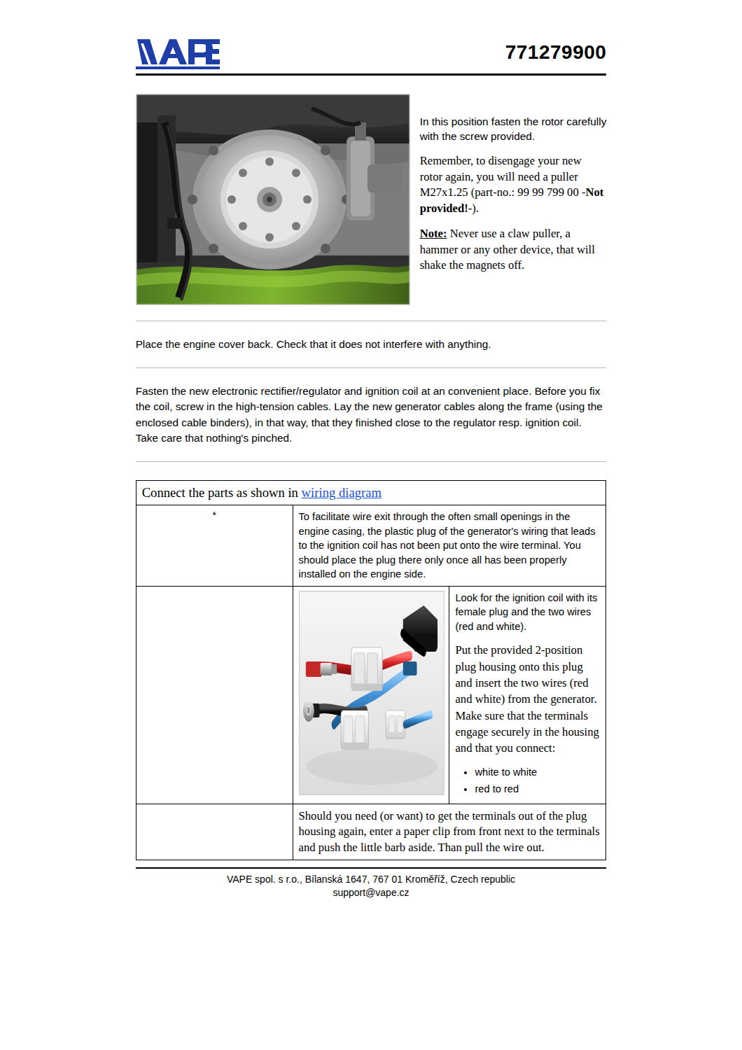771279900
In this position fasten the rotor carefully with the screw provided.
Remember, to disengage your new rotor again, you will need a puller M27x1.25 (part-no.: 99 99 799 00 -Not provided!-).
Note: Never use a claw puller, a hammer or any other device, that will shake the magnets off.
Place the engine cover back. Check that it does not interfere with anything.
Fasten the new electronic rectifier/regulator and ignition coil at an convenient place. Before you fix the coil, screw in the high-tension cables. Lay the new generator cables along the frame (using the enclosed cable binders), in that way, that they finished close to the regulator resp. ignition coil. Take care that nothing's pinched.
| Connect the parts as shown in wiring diagram |
| * | To facilitate wire exit through the often small openings in the engine casing, the plastic plug of the generator's wiring that leads to the ignition coil has not been put onto the wire terminal. You should place the plug there only once all has been properly installed on the engine side. |
| | | Look for the ignition coil with its female plug and the two wires (red and white). Put the provided 2-position plug housing onto this plug and insert the two wires (red and white) from the generator. Make sure that the terminals engage securely in the housing and that you connect: white to white red to red |
| | Should you need (or want) to get the terminals out of the plug housing again, enter a paper clip from front next to the terminals and push the little barb aside. Than pull the wire out. |
VAPE spol. s r.o., Bílanská 1647, 767 01 Kroměříž, Czech republic
support@vape.cz